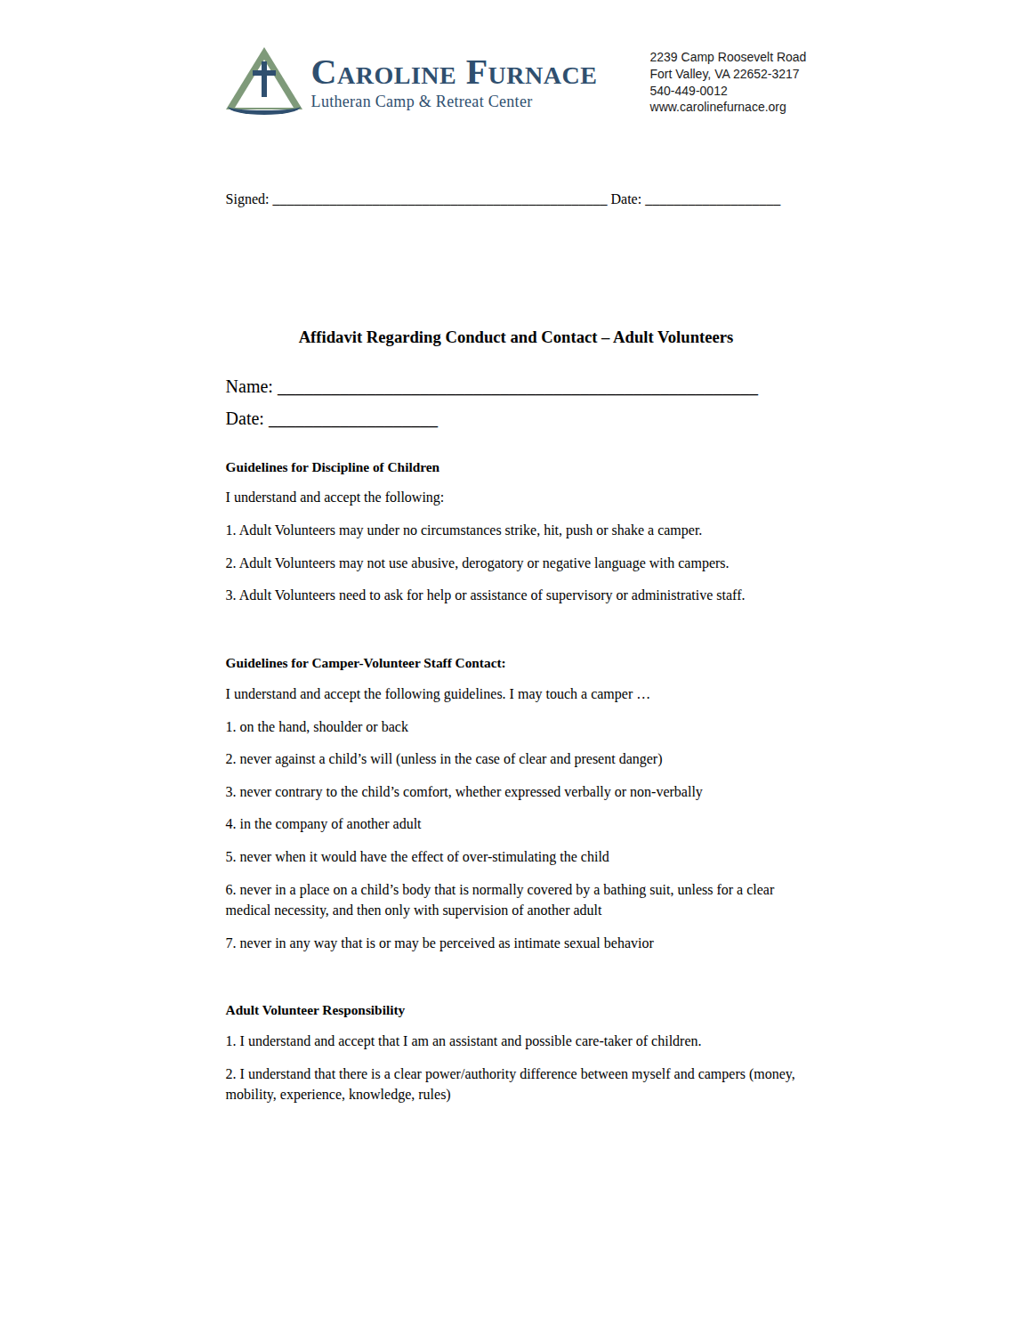Caroline Furnace
Lutheran Camp & Retreat Center
2239 Camp Roosevelt Road
Fort Valley, VA 22652-3217
540-449-0012
www.carolinefurnace.org
Signed: _______________________________________________ Date: ___________________
Affidavit Regarding Conduct and Contact – Adult Volunteers
Name: ______________________________________________________
Date: ___________________
Guidelines for Discipline of Children
I understand and accept the following:
1. Adult Volunteers may under no circumstances strike, hit, push or shake a camper.
2. Adult Volunteers may not use abusive, derogatory or negative language with campers.
3. Adult Volunteers need to ask for help or assistance of supervisory or administrative staff.
Guidelines for Camper-Volunteer Staff Contact:
I understand and accept the following guidelines. I may touch a camper …
1. on the hand, shoulder or back
2. never against a child’s will (unless in the case of clear and present danger)
3. never contrary to the child’s comfort, whether expressed verbally or non-verbally
4. in the company of another adult
5. never when it would have the effect of over-stimulating the child
6. never in a place on a child’s body that is normally covered by a bathing suit, unless for a clear medical necessity, and then only with supervision of another adult
7. never in any way that is or may be perceived as intimate sexual behavior
Adult Volunteer Responsibility
1. I understand and accept that I am an assistant and possible care-taker of children.
2. I understand that there is a clear power/authority difference between myself and campers (money, mobility, experience, knowledge, rules)